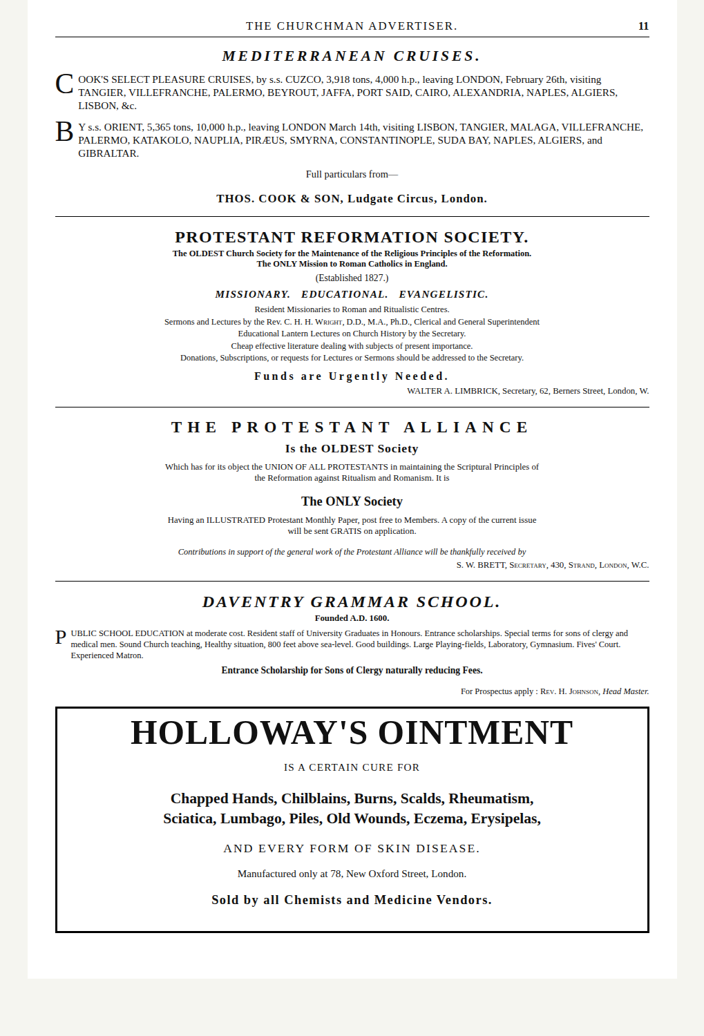THE CHURCHMAN ADVERTISER. 11
MEDITERRANEAN CRUISES.
C
OOK'S SELECT PLEASURE CRUISES, by s.s. CUZCO, 3,918 tons, 4,000 h.p., leaving LONDON, February 26th, visiting TANGIER, VILLEFRANCHE, PALERMO, BEYROUT, JAFFA, PORT SAID, CAIRO, ALEXANDRIA, NAPLES, ALGIERS, LISBON, &c.
B
Y s.s. ORIENT, 5,365 tons, 10,000 h.p., leaving LONDON March 14th, visiting LISBON, TANGIER, MALAGA, VILLEFRANCHE, PALERMO, KATAKOLO, NAUPLIA, PIRÆUS, SMYRNA, CONSTANTINOPLE, SUDA BAY, NAPLES, ALGIERS, and GIBRALTAR.
Full particulars from—
THOS. COOK & SON, Ludgate Circus, London.
PROTESTANT REFORMATION SOCIETY.
The OLDEST Church Society for the Maintenance of the Religious Principles of the Reformation.
The ONLY Mission to Roman Catholics in England.
(Established 1827.)
MISSIONARY. EDUCATIONAL. EVANGELISTIC.
Resident Missionaries to Roman and Ritualistic Centres.
Sermons and Lectures by the Rev. C. H. H. Wright, D.D., M.A., Ph.D., Clerical and General Superintendent
Educational Lantern Lectures on Church History by the Secretary.
Cheap effective literature dealing with subjects of present importance.
Donations, Subscriptions, or requests for Lectures or Sermons should be addressed to the Secretary.
Funds are Urgently Needed.
WALTER A. LIMBRICK, Secretary, 62, Berners Street, London, W.
THE PROTESTANT ALLIANCE
Is the OLDEST Society
Which has for its object the UNION OF ALL PROTESTANTS in maintaining the Scriptural Principles of
the Reformation against Ritualism and Romanism. It is
The ONLY Society
Having an ILLUSTRATED Protestant Monthly Paper, post free to Members. A copy of the current issue
will be sent GRATIS on application.
Contributions in support of the general work of the Protestant Alliance will be thankfully received by
S. W. BRETT, Secretary, 430, Strand, London, W.C.
DAVENTRY GRAMMAR SCHOOL.
Founded A.D. 1600.
P
UBLIC SCHOOL EDUCATION at moderate cost. Resident staff of University Graduates in Honours. Entrance scholarships. Special terms for sons of clergy and medical men. Sound Church teaching, Healthy situation, 800 feet above sea-level. Good buildings. Large Playing-fields, Laboratory, Gymnasium. Fives' Court. Experienced Matron.
Entrance Scholarship for Sons of Clergy naturally reducing Fees.
For Prospectus apply : Rev. H. Johnson, Head Master.
HOLLOWAY'S OINTMENT
IS A CERTAIN CURE FOR
Chapped Hands, Chilblains, Burns, Scalds, Rheumatism,
Sciatica, Lumbago, Piles, Old Wounds, Eczema, Erysipelas,
AND EVERY FORM OF SKIN DISEASE.
Manufactured only at 78, New Oxford Street, London.
Sold by all Chemists and Medicine Vendors.